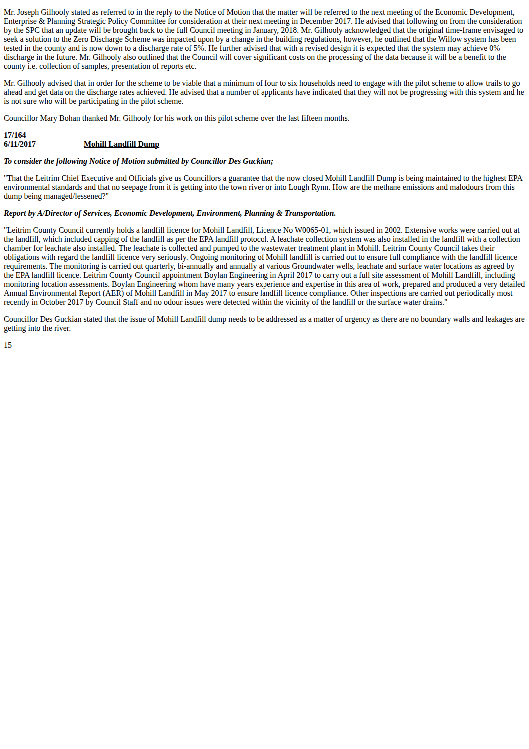Mr. Joseph Gilhooly stated as referred to in the reply to the Notice of Motion that the matter will be referred to the next meeting of the Economic Development, Enterprise & Planning Strategic Policy Committee for consideration at their next meeting in December 2017. He advised that following on from the consideration by the SPC that an update will be brought back to the full Council meeting in January, 2018. Mr. Gilhooly acknowledged that the original time-frame envisaged to seek a solution to the Zero Discharge Scheme was impacted upon by a change in the building regulations, however, he outlined that the Willow system has been tested in the county and is now down to a discharge rate of 5%. He further advised that with a revised design it is expected that the system may achieve 0% discharge in the future. Mr. Gilhooly also outlined that the Council will cover significant costs on the processing of the data because it will be a benefit to the county i.e. collection of samples, presentation of reports etc.
Mr. Gilhooly advised that in order for the scheme to be viable that a minimum of four to six households need to engage with the pilot scheme to allow trails to go ahead and get data on the discharge rates achieved. He advised that a number of applicants have indicated that they will not be progressing with this system and he is not sure who will be participating in the pilot scheme.
Councillor Mary Bohan thanked Mr. Gilhooly for his work on this pilot scheme over the last fifteen months.
17/164
6/11/2017      Mohill Landfill Dump
To consider the following Notice of Motion submitted by Councillor Des Guckian;
"That the Leitrim Chief Executive and Officials give us Councillors a guarantee that the now closed Mohill Landfill Dump is being maintained to the highest EPA environmental standards and that no seepage from it is getting into the town river or into Lough Rynn. How are the methane emissions and malodours from this dump being managed/lessened?"
Report by A/Director of Services, Economic Development, Environment, Planning & Transportation.
"Leitrim County Council currently holds a landfill licence for Mohill Landfill, Licence No W0065-01, which issued in 2002. Extensive works were carried out at the landfill, which included capping of the landfill as per the EPA landfill protocol. A leachate collection system was also installed in the landfill with a collection chamber for leachate also installed. The leachate is collected and pumped to the wastewater treatment plant in Mohill. Leitrim County Council takes their obligations with regard the landfill licence very seriously. Ongoing monitoring of Mohill landfill is carried out to ensure full compliance with the landfill licence requirements. The monitoring is carried out quarterly, bi-annually and annually at various Groundwater wells, leachate and surface water locations as agreed by the EPA landfill licence. Leitrim County Council appointment Boylan Engineering in April 2017 to carry out a full site assessment of Mohill Landfill, including monitoring location assessments. Boylan Engineering whom have many years experience and expertise in this area of work, prepared and produced a very detailed Annual Environmental Report (AER) of Mohill Landfill in May 2017 to ensure landfill licence compliance. Other inspections are carried out periodically most recently in October 2017 by Council Staff and no odour issues were detected within the vicinity of the landfill or the surface water drains."
Councillor Des Guckian stated that the issue of Mohill Landfill dump needs to be addressed as a matter of urgency as there are no boundary walls and leakages are getting into the river.
15